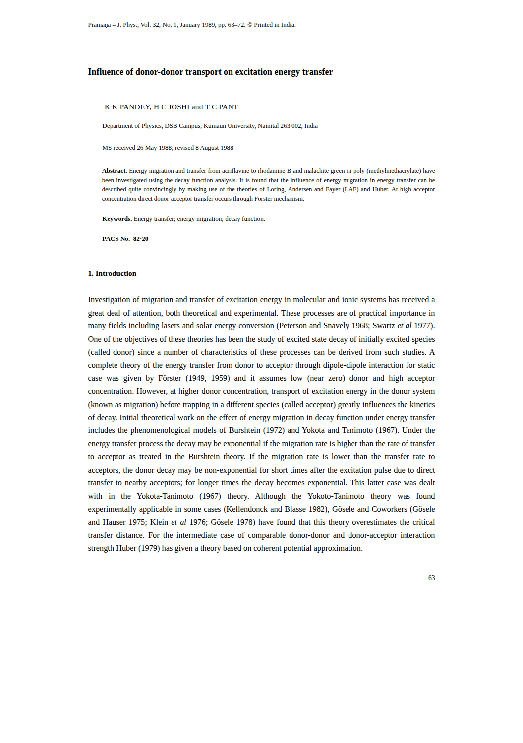Pramāṇa – J. Phys., Vol. 32, No. 1, January 1989, pp. 63–72. © Printed in India.
Influence of donor-donor transport on excitation energy transfer
K K PANDEY, H C JOSHI and T C PANT
Department of Physics, DSB Campus, Kumaun University, Nainital 263 002, India
MS received 26 May 1988; revised 8 August 1988
Abstract. Energy migration and transfer from acriflavine to rhodamine B and malachite green in poly (methylmethacrylate) have been investigated using the decay function analysis. It is found that the influence of energy migration in energy transfer can be described quite convincingly by making use of the theories of Loring, Andersen and Fayer (LAF) and Huber. At high acceptor concentration direct donor-acceptor transfer occurs through Förster mechanism.
Keywords. Energy transfer; energy migration; decay function.
PACS No. 82·20
1. Introduction
Investigation of migration and transfer of excitation energy in molecular and ionic systems has received a great deal of attention, both theoretical and experimental. These processes are of practical importance in many fields including lasers and solar energy conversion (Peterson and Snavely 1968; Swartz et al 1977). One of the objectives of these theories has been the study of excited state decay of initially excited species (called donor) since a number of characteristics of these processes can be derived from such studies. A complete theory of the energy transfer from donor to acceptor through dipole-dipole interaction for static case was given by Förster (1949, 1959) and it assumes low (near zero) donor and high acceptor concentration. However, at higher donor concentration, transport of excitation energy in the donor system (known as migration) before trapping in a different species (called acceptor) greatly influences the kinetics of decay. Initial theoretical work on the effect of energy migration in decay function under energy transfer includes the phenomenological models of Burshtein (1972) and Yokota and Tanimoto (1967). Under the energy transfer process the decay may be exponential if the migration rate is higher than the rate of transfer to acceptor as treated in the Burshtein theory. If the migration rate is lower than the transfer rate to acceptors, the donor decay may be non-exponential for short times after the excitation pulse due to direct transfer to nearby acceptors; for longer times the decay becomes exponential. This latter case was dealt with in the Yokota-Tanimoto (1967) theory. Although the Yokoto-Tanimoto theory was found experimentally applicable in some cases (Kellendonck and Blasse 1982), Gösele and Coworkers (Gösele and Hauser 1975; Klein et al 1976; Gösele 1978) have found that this theory overestimates the critical transfer distance. For the intermediate case of comparable donor-donor and donor-acceptor interaction strength Huber (1979) has given a theory based on coherent potential approximation.
63